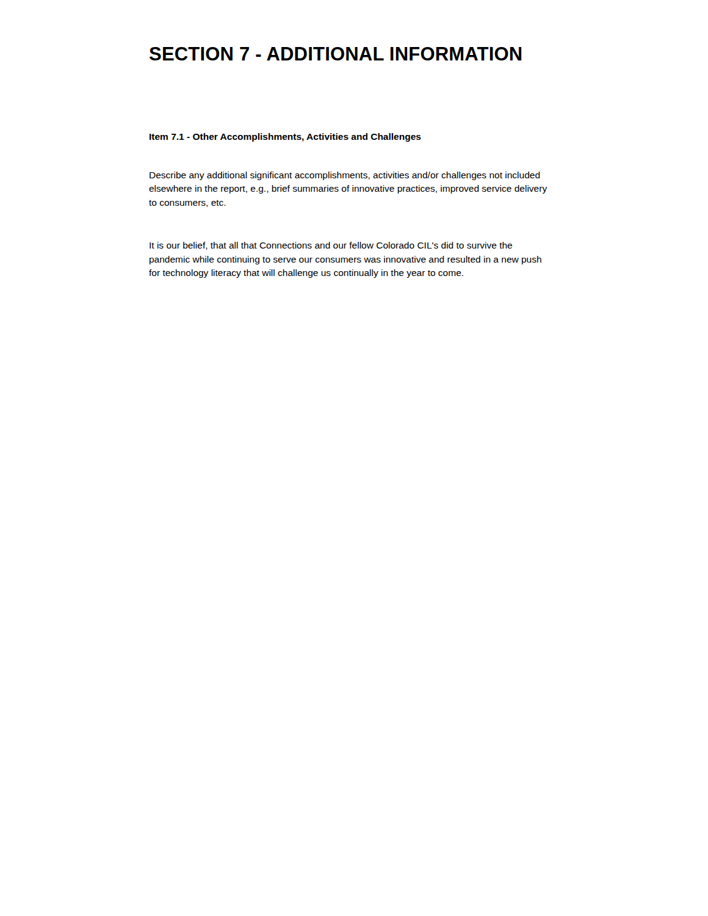SECTION 7 - ADDITIONAL INFORMATION
Item 7.1 - Other Accomplishments, Activities and Challenges
Describe any additional significant accomplishments, activities and/or challenges not included elsewhere in the report, e.g., brief summaries of innovative practices, improved service delivery to consumers, etc.
It is our belief, that all that Connections and our fellow Colorado CIL's did to survive the pandemic while continuing to serve our consumers was innovative and resulted in a new push for technology literacy that will challenge us continually in the year to come.